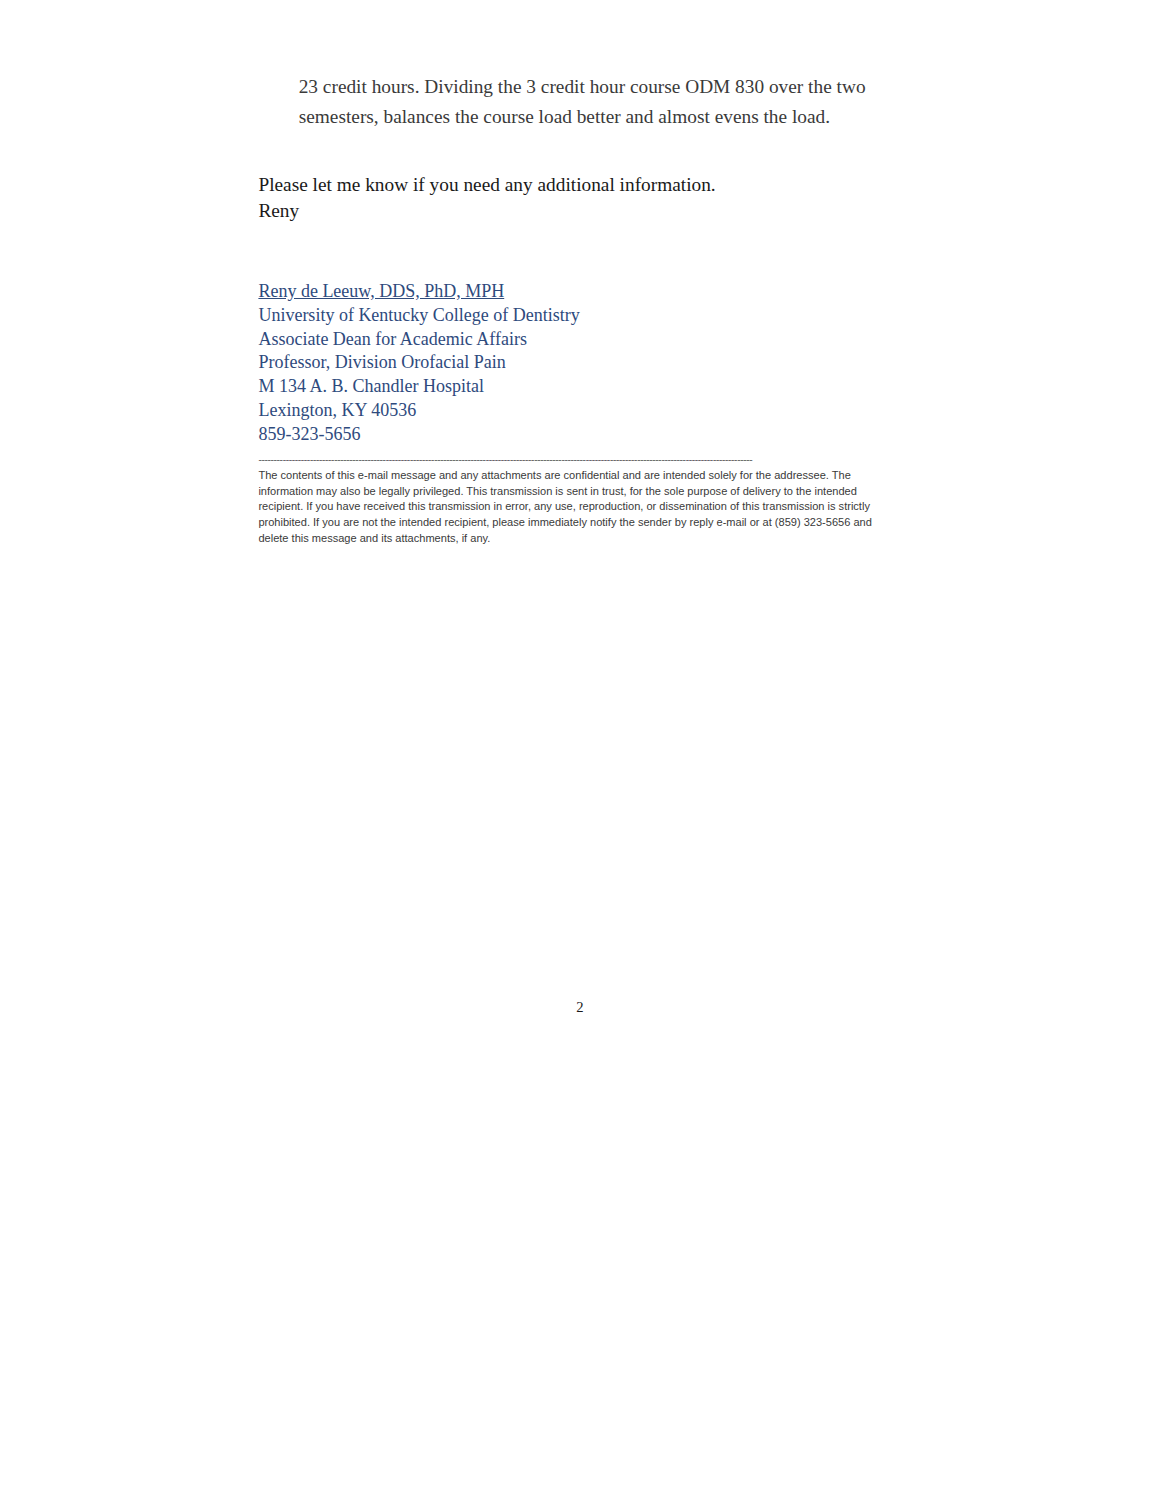23 credit hours. Dividing the 3 credit hour course ODM 830 over the two semesters, balances the course load better and almost evens the load.
Please let me know if you need any additional information. Reny
Reny de Leeuw, DDS, PhD, MPH
University of Kentucky College of Dentistry
Associate Dean for Academic Affairs
Professor, Division Orofacial Pain
M 134 A. B. Chandler Hospital
Lexington, KY 40536
859-323-5656
-------------------------------------------------------------------------------------------------------------------------------------------------------------------
The contents of this e-mail message and any attachments are confidential and are intended solely for the addressee. The information may also be legally privileged. This transmission is sent in trust, for the sole purpose of delivery to the intended recipient. If you have received this transmission in error, any use, reproduction, or dissemination of this transmission is strictly prohibited. If you are not the intended recipient, please immediately notify the sender by reply e-mail or at (859) 323-5656 and delete this message and its attachments, if any.
2